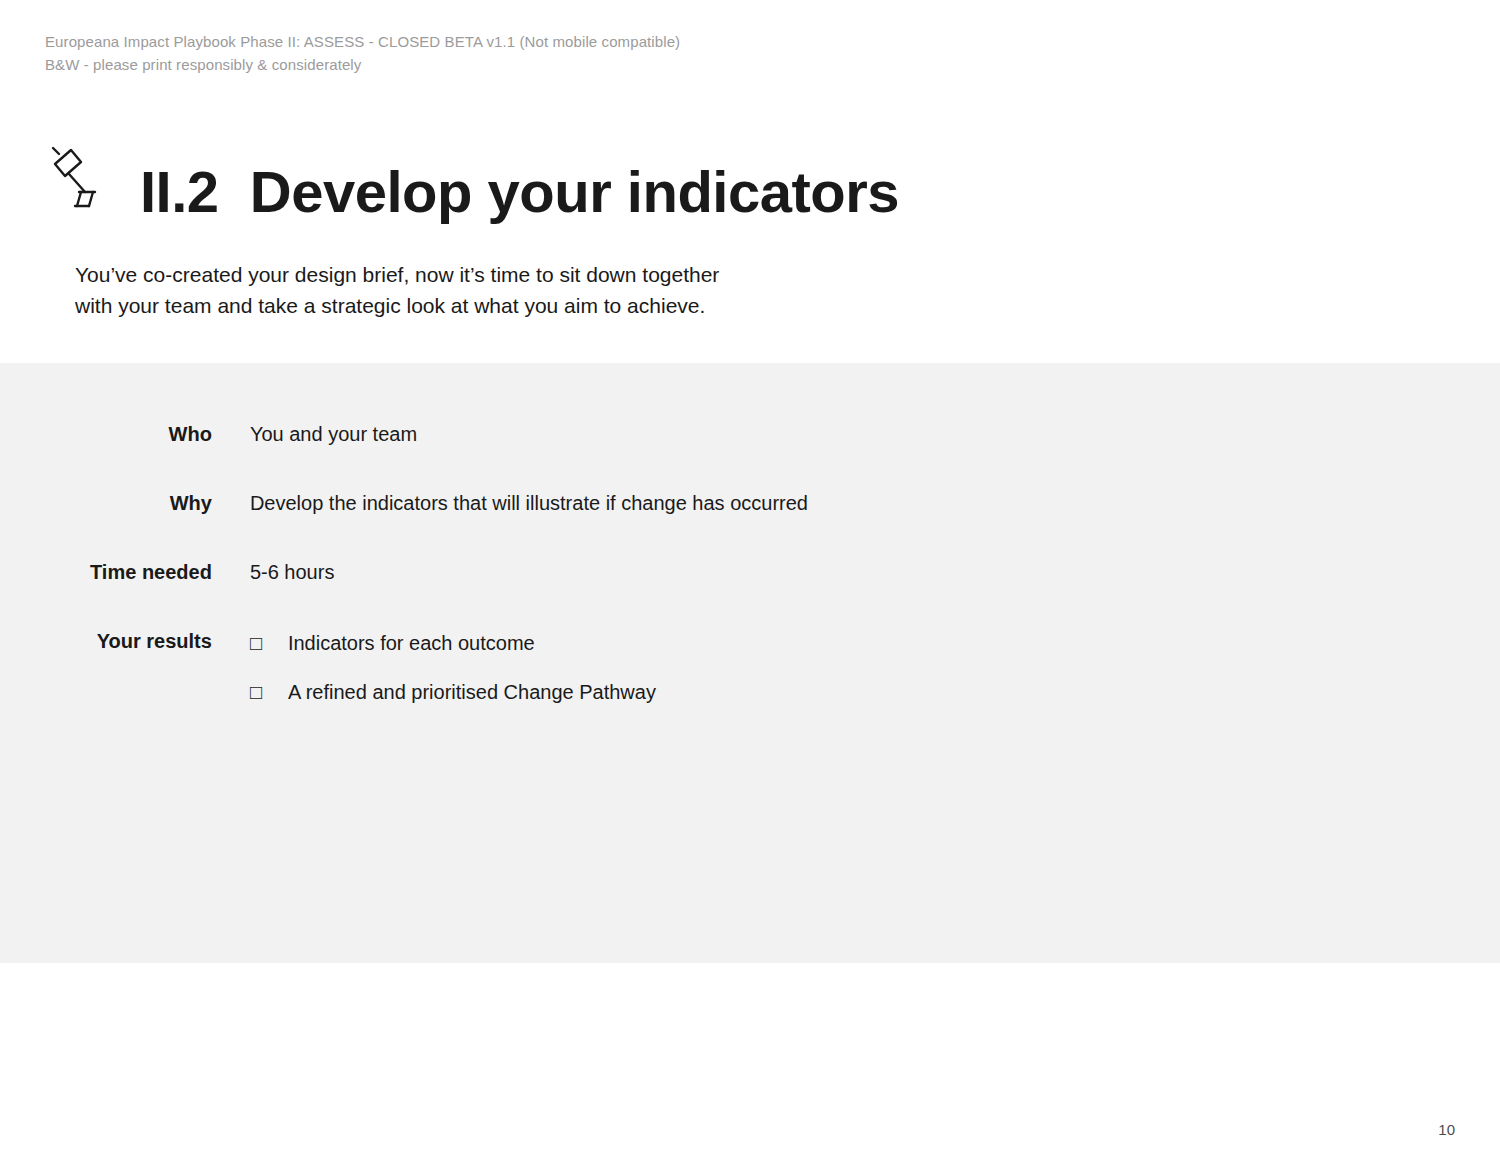Europeana Impact Playbook Phase II: ASSESS - CLOSED BETA v1.1 (Not mobile compatible)
B&W - please print responsibly & considerately
II.2 Develop your indicators
You’ve co-created your design brief, now it’s time to sit down together
with your team and take a strategic look at what you aim to achieve.
| Who | You and your team |
| Why | Develop the indicators that will illustrate if change has occurred |
| Time needed | 5-6 hours |
| Your results | Indicators for each outcome A refined and prioritised Change Pathway |
10